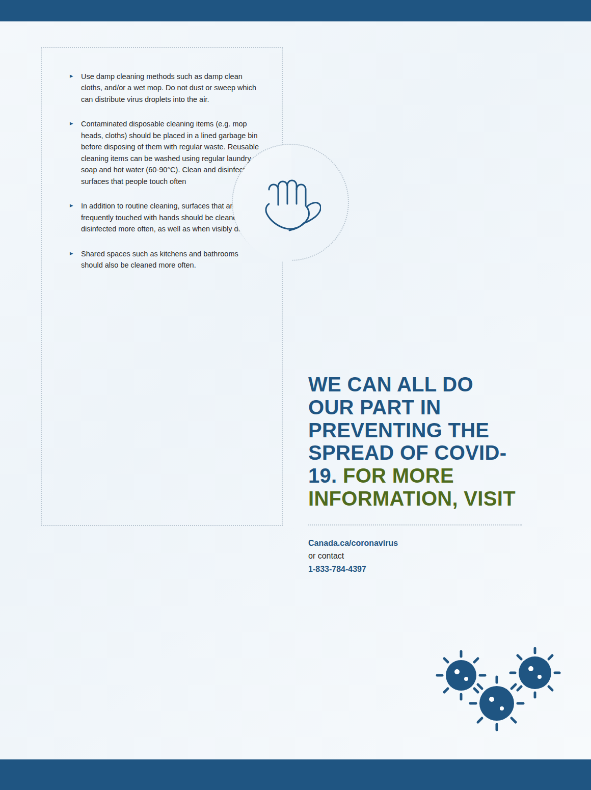Use damp cleaning methods such as damp clean cloths, and/or a wet mop. Do not dust or sweep which can distribute virus droplets into the air.
Contaminated disposable cleaning items (e.g. mop heads, cloths) should be placed in a lined garbage bin before disposing of them with regular waste. Reusable cleaning items can be washed using regular laundry soap and hot water (60-90°C). Clean and disinfect surfaces that people touch often
In addition to routine cleaning, surfaces that are frequently touched with hands should be cleaned and disinfected more often, as well as when visibly dirty.
Shared spaces such as kitchens and bathrooms should also be cleaned more often.
We can all do our part in preventing the spread of COVID-19. For more information, visit
Canada.ca/coronavirus
or contact
1-833-784-4397